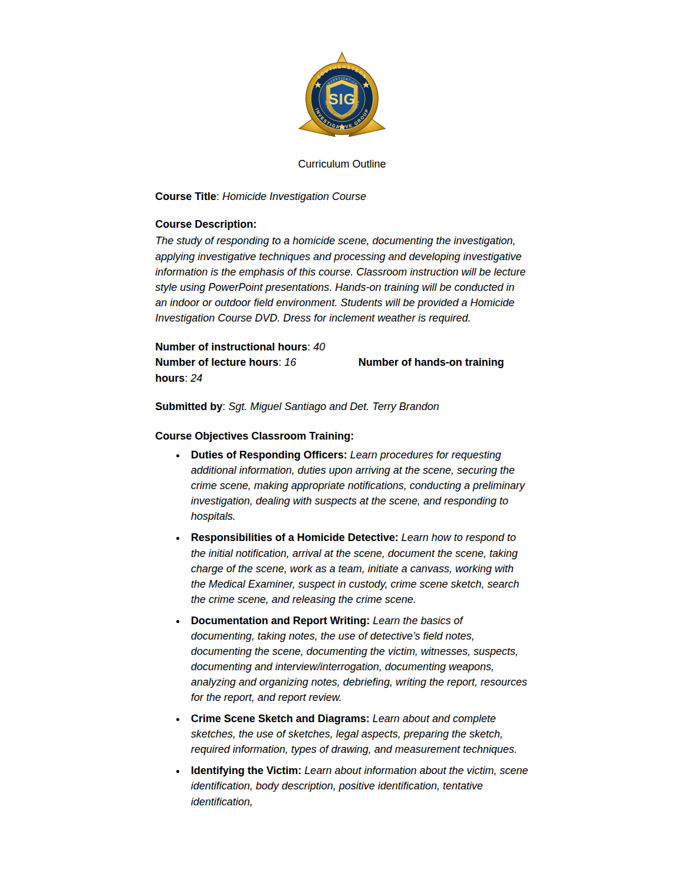SIG SOUTHEASTERN INVESTIGATIVE GROUP INVESTIGATION TRAINING AND DEVELOPMENT
Curriculum Outline
Course Title: Homicide Investigation Course
Course Description:
The study of responding to a homicide scene, documenting the investigation, applying investigative techniques and processing and developing investigative information is the emphasis of this course. Classroom instruction will be lecture style using PowerPoint presentations. Hands-on training will be conducted in an indoor or outdoor field environment. Students will be provided a Homicide Investigation Course DVD. Dress for inclement weather is required.
Number of instructional hours: 40
Number of lecture hours: 16 Number of hands-on training hours: 24
Submitted by: Sgt. Miguel Santiago and Det. Terry Brandon
Course Objectives Classroom Training:
Duties of Responding Officers: Learn procedures for requesting additional information, duties upon arriving at the scene, securing the crime scene, making appropriate notifications, conducting a preliminary investigation, dealing with suspects at the scene, and responding to hospitals.
Responsibilities of a Homicide Detective: Learn how to respond to the initial notification, arrival at the scene, document the scene, taking charge of the scene, work as a team, initiate a canvass, working with the Medical Examiner, suspect in custody, crime scene sketch, search the crime scene, and releasing the crime scene.
Documentation and Report Writing: Learn the basics of documenting, taking notes, the use of detective’s field notes, documenting the scene, documenting the victim, witnesses, suspects, documenting and interview/interrogation, documenting weapons, analyzing and organizing notes, debriefing, writing the report, resources for the report, and report review.
Crime Scene Sketch and Diagrams: Learn about and complete sketches, the use of sketches, legal aspects, preparing the sketch, required information, types of drawing, and measurement techniques.
Identifying the Victim: Learn about information about the victim, scene identification, body description, positive identification, tentative identification,